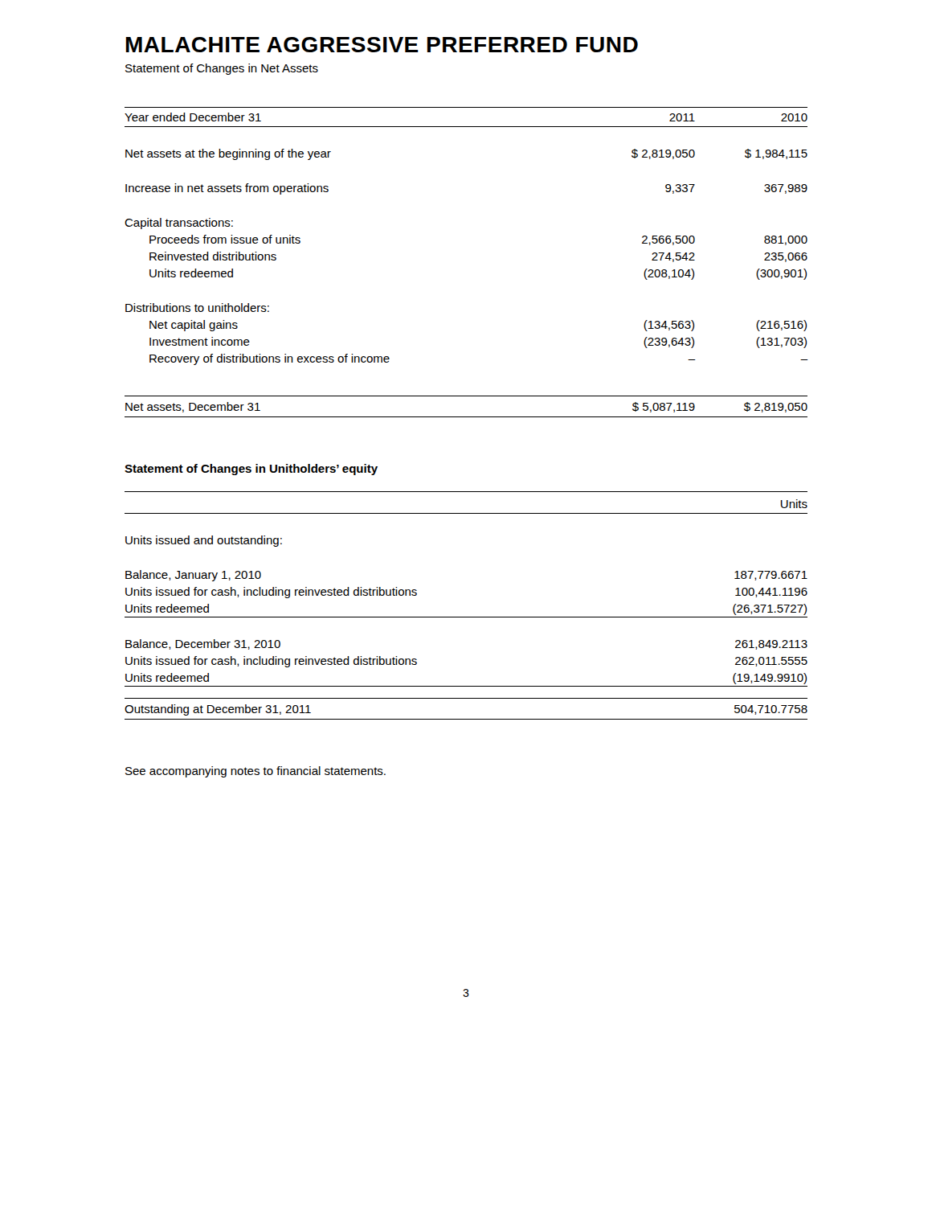MALACHITE AGGRESSIVE PREFERRED FUND
Statement of Changes in Net Assets
| Year ended December 31 | 2011 | 2010 |
| Net assets at the beginning of the year | $ 2,819,050 | $ 1,984,115 |
| Increase in net assets from operations | 9,337 | 367,989 |
| Capital transactions: | | |
| Proceeds from issue of units | 2,566,500 | 881,000 |
| Reinvested distributions | 274,542 | 235,066 |
| Units redeemed | (208,104) | (300,901) |
| Distributions to unitholders: | | |
| Net capital gains | (134,563) | (216,516) |
| Investment income | (239,643) | (131,703) |
| Recovery of distributions in excess of income | – | – |
| Net assets, December 31 | $ 5,087,119 | $ 2,819,050 |
Statement of Changes in Unitholders’ equity
| | Units |
| Units issued and outstanding: | |
| Balance, January 1, 2010 | 187,779.6671 |
| Units issued for cash, including reinvested distributions | 100,441.1196 |
| Units redeemed | (26,371.5727) |
| Balance, December 31, 2010 | 261,849.2113 |
| Units issued for cash, including reinvested distributions | 262,011.5555 |
| Units redeemed | (19,149.9910) |
| Outstanding at December 31, 2011 | 504,710.7758 |
See accompanying notes to financial statements.
3